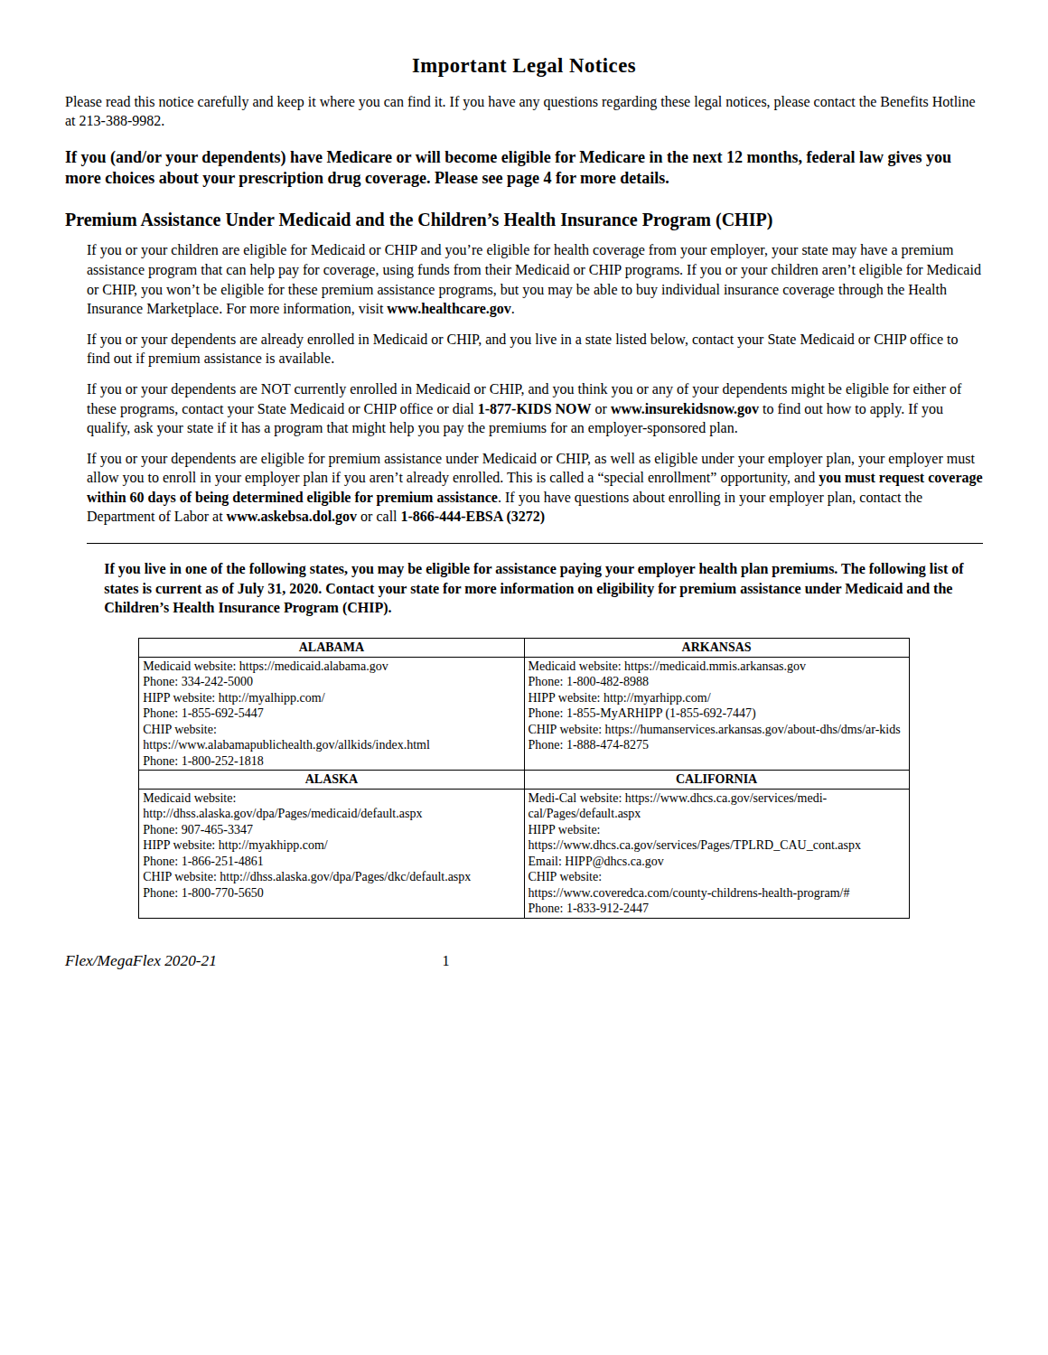Important Legal Notices
Please read this notice carefully and keep it where you can find it. If you have any questions regarding these legal notices, please contact the Benefits Hotline at 213-388-9982.
If you (and/or your dependents) have Medicare or will become eligible for Medicare in the next 12 months, federal law gives you more choices about your prescription drug coverage. Please see page 4 for more details.
Premium Assistance Under Medicaid and the Children’s Health Insurance Program (CHIP)
If you or your children are eligible for Medicaid or CHIP and you’re eligible for health coverage from your employer, your state may have a premium assistance program that can help pay for coverage, using funds from their Medicaid or CHIP programs. If you or your children aren’t eligible for Medicaid or CHIP, you won’t be eligible for these premium assistance programs, but you may be able to buy individual insurance coverage through the Health Insurance Marketplace. For more information, visit www.healthcare.gov.
If you or your dependents are already enrolled in Medicaid or CHIP, and you live in a state listed below, contact your State Medicaid or CHIP office to find out if premium assistance is available.
If you or your dependents are NOT currently enrolled in Medicaid or CHIP, and you think you or any of your dependents might be eligible for either of these programs, contact your State Medicaid or CHIP office or dial 1-877-KIDS NOW or www.insurekidsnow.gov to find out how to apply. If you qualify, ask your state if it has a program that might help you pay the premiums for an employer-sponsored plan.
If you or your dependents are eligible for premium assistance under Medicaid or CHIP, as well as eligible under your employer plan, your employer must allow you to enroll in your employer plan if you aren’t already enrolled. This is called a “special enrollment” opportunity, and you must request coverage within 60 days of being determined eligible for premium assistance. If you have questions about enrolling in your employer plan, contact the Department of Labor at www.askebsa.dol.gov or call 1-866-444-EBSA (3272)
If you live in one of the following states, you may be eligible for assistance paying your employer health plan premiums. The following list of states is current as of July 31, 2020. Contact your state for more information on eligibility for premium assistance under Medicaid and the Children’s Health Insurance Program (CHIP).
| ALABAMA | ARKANSAS |
| --- | --- |
| Medicaid website: https://medicaid.alabama.gov Phone: 334-242-5000 HIPP website: http://myalhipp.com/ Phone: 1-855-692-5447 CHIP website: https://www.alabamapublichealth.gov/allkids/index.html Phone: 1-800-252-1818 | Medicaid website: https://medicaid.mmis.arkansas.gov Phone: 1-800-482-8988 HIPP website: http://myarhipp.com/ Phone: 1-855-MyARHIPP (1-855-692-7447) CHIP website: https://humanservices.arkansas.gov/about-dhs/dms/ar-kids Phone: 1-888-474-8275 |
| ALASKA | CALIFORNIA |
| Medicaid website: http://dhss.alaska.gov/dpa/Pages/medicaid/default.aspx Phone: 907-465-3347 HIPP website: http://myakhipp.com/ Phone: 1-866-251-4861 CHIP website: http://dhss.alaska.gov/dpa/Pages/dkc/default.aspx Phone: 1-800-770-5650 | Medi-Cal website: https://www.dhcs.ca.gov/services/medi-cal/Pages/default.aspx HIPP website: https://www.dhcs.ca.gov/services/Pages/TPLRD_CAU_cont.aspx Email: HIPP@dhcs.ca.gov CHIP website: https://www.coveredca.com/county-childrens-health-program/# Phone: 1-833-912-2447 |
Flex/MegaFlex 2020-21 1